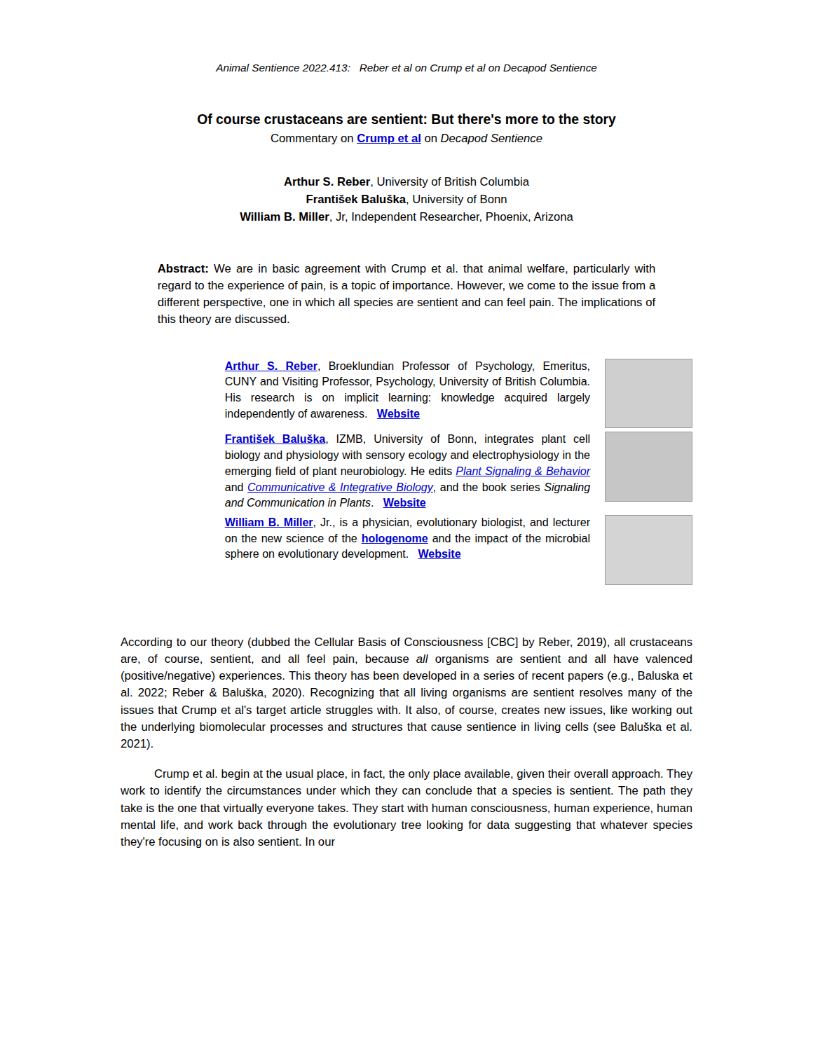Animal Sentience 2022.413: Reber et al on Crump et al on Decapod Sentience
Of course crustaceans are sentient: But there's more to the story
Commentary on Crump et al on Decapod Sentience
Arthur S. Reber, University of British Columbia
František Baluška, University of Bonn
William B. Miller, Jr, Independent Researcher, Phoenix, Arizona
Abstract: We are in basic agreement with Crump et al. that animal welfare, particularly with regard to the experience of pain, is a topic of importance. However, we come to the issue from a different perspective, one in which all species are sentient and can feel pain. The implications of this theory are discussed.
Arthur S. Reber, Broeklundian Professor of Psychology, Emeritus, CUNY and Visiting Professor, Psychology, University of British Columbia. His research is on implicit learning: knowledge acquired largely independently of awareness. Website
František Baluška, IZMB, University of Bonn, integrates plant cell biology and physiology with sensory ecology and electrophysiology in the emerging field of plant neurobiology. He edits Plant Signaling & Behavior and Communicative & Integrative Biology, and the book series Signaling and Communication in Plants. Website
William B. Miller, Jr., is a physician, evolutionary biologist, and lecturer on the new science of the hologenome and the impact of the microbial sphere on evolutionary development. Website
According to our theory (dubbed the Cellular Basis of Consciousness [CBC] by Reber, 2019), all crustaceans are, of course, sentient, and all feel pain, because all organisms are sentient and all have valenced (positive/negative) experiences. This theory has been developed in a series of recent papers (e.g., Baluska et al. 2022; Reber & Baluška, 2020). Recognizing that all living organisms are sentient resolves many of the issues that Crump et al's target article struggles with. It also, of course, creates new issues, like working out the underlying biomolecular processes and structures that cause sentience in living cells (see Baluška et al. 2021).
Crump et al. begin at the usual place, in fact, the only place available, given their overall approach. They work to identify the circumstances under which they can conclude that a species is sentient. The path they take is the one that virtually everyone takes. They start with human consciousness, human experience, human mental life, and work back through the evolutionary tree looking for data suggesting that whatever species they're focusing on is also sentient. In our